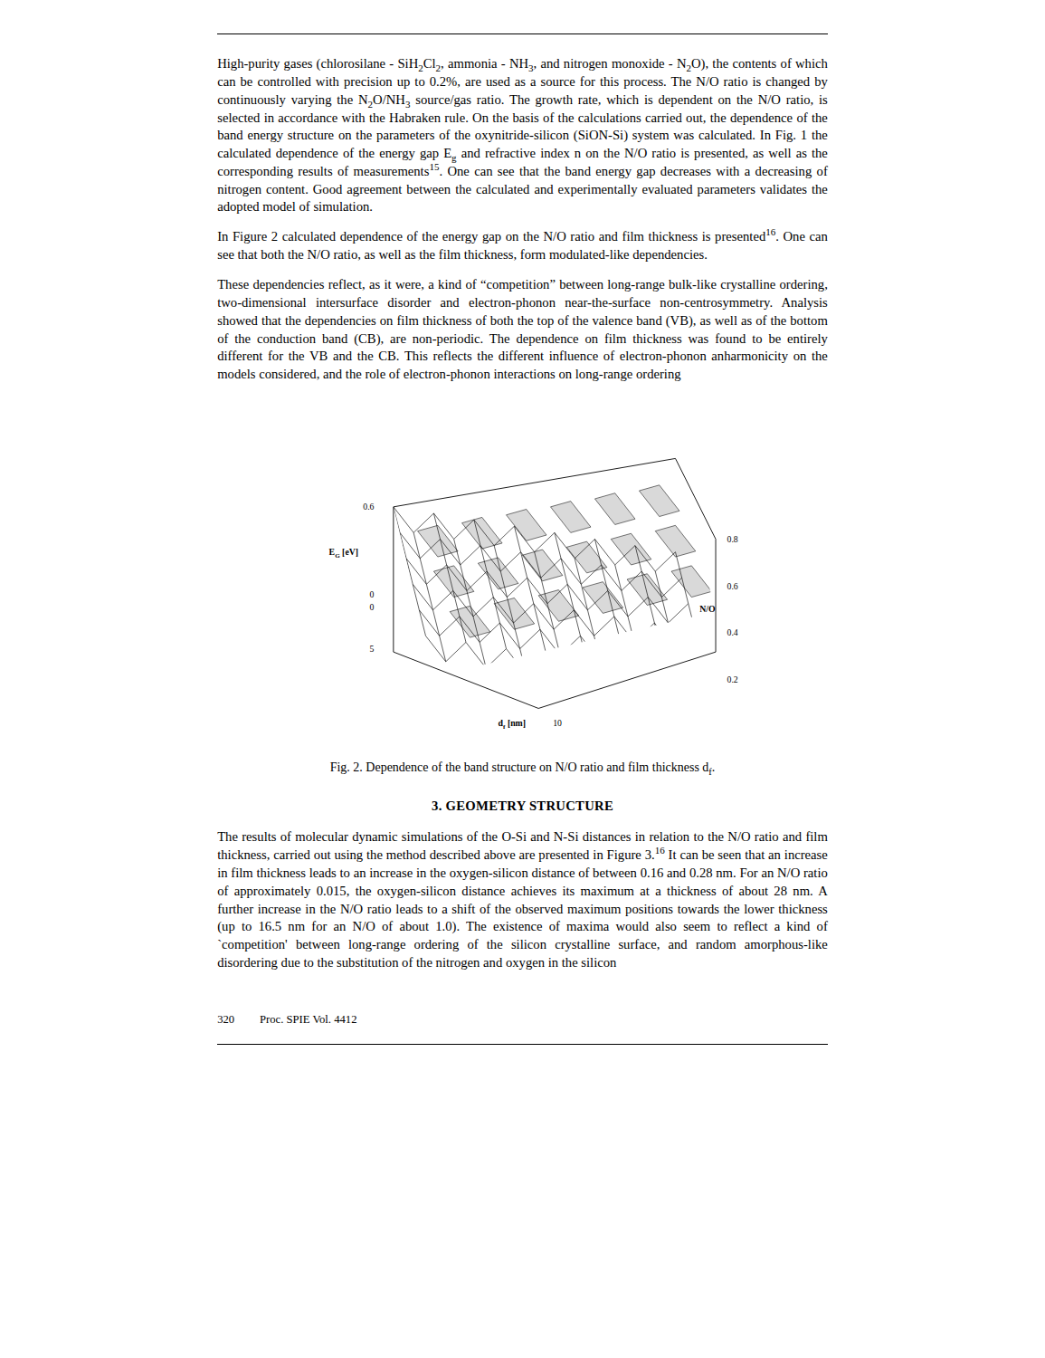High-purity gases (chlorosilane - SiH2Cl2, ammonia - NH3, and nitrogen monoxide - N2O), the contents of which can be controlled with precision up to 0.2%, are used as a source for this process. The N/O ratio is changed by continuously varying the N2O/NH3 source/gas ratio. The growth rate, which is dependent on the N/O ratio, is selected in accordance with the Habraken rule. On the basis of the calculations carried out, the dependence of the band energy structure on the parameters of the oxynitride-silicon (SiON-Si) system was calculated. In Fig. 1 the calculated dependence of the energy gap Eg and refractive index n on the N/O ratio is presented, as well as the corresponding results of measurements15. One can see that the band energy gap decreases with a decreasing of nitrogen content. Good agreement between the calculated and experimentally evaluated parameters validates the adopted model of simulation.
In Figure 2 calculated dependence of the energy gap on the N/O ratio and film thickness is presented16. One can see that both the N/O ratio, as well as the film thickness, form modulated-like dependencies.
These dependencies reflect, as it were, a kind of “competition” between long-range bulk-like crystalline ordering, two-dimensional intersurface disorder and electron-phonon near-the-surface non-centrosymmetry. Analysis showed that the dependencies on film thickness of both the top of the valence band (VB), as well as of the bottom of the conduction band (CB), are non-periodic. The dependence on film thickness was found to be entirely different for the VB and the CB. This reflects the different influence of electron-phonon anharmonicity on the models considered, and the role of electron-phonon interactions on long-range ordering
0.6 0 0 5 0.8 0.6 0.4 0.2 EG [eV] df [nm] 10 N/O
Fig. 2. Dependence of the band structure on N/O ratio and film thickness df.
3. GEOMETRY STRUCTURE
The results of molecular dynamic simulations of the O-Si and N-Si distances in relation to the N/O ratio and film thickness, carried out using the method described above are presented in Figure 3.16 It can be seen that an increase in film thickness leads to an increase in the oxygen-silicon distance of between 0.16 and 0.28 nm. For an N/O ratio of approximately 0.015, the oxygen-silicon distance achieves its maximum at a thickness of about 28 nm. A further increase in the N/O ratio leads to a shift of the observed maximum positions towards the lower thickness (up to 16.5 nm for an N/O of about 1.0). The existence of maxima would also seem to reflect a kind of `competition' between long-range ordering of the silicon crystalline surface, and random amorphous-like disordering due to the substitution of the nitrogen and oxygen in the silicon
320 Proc. SPIE Vol. 4412